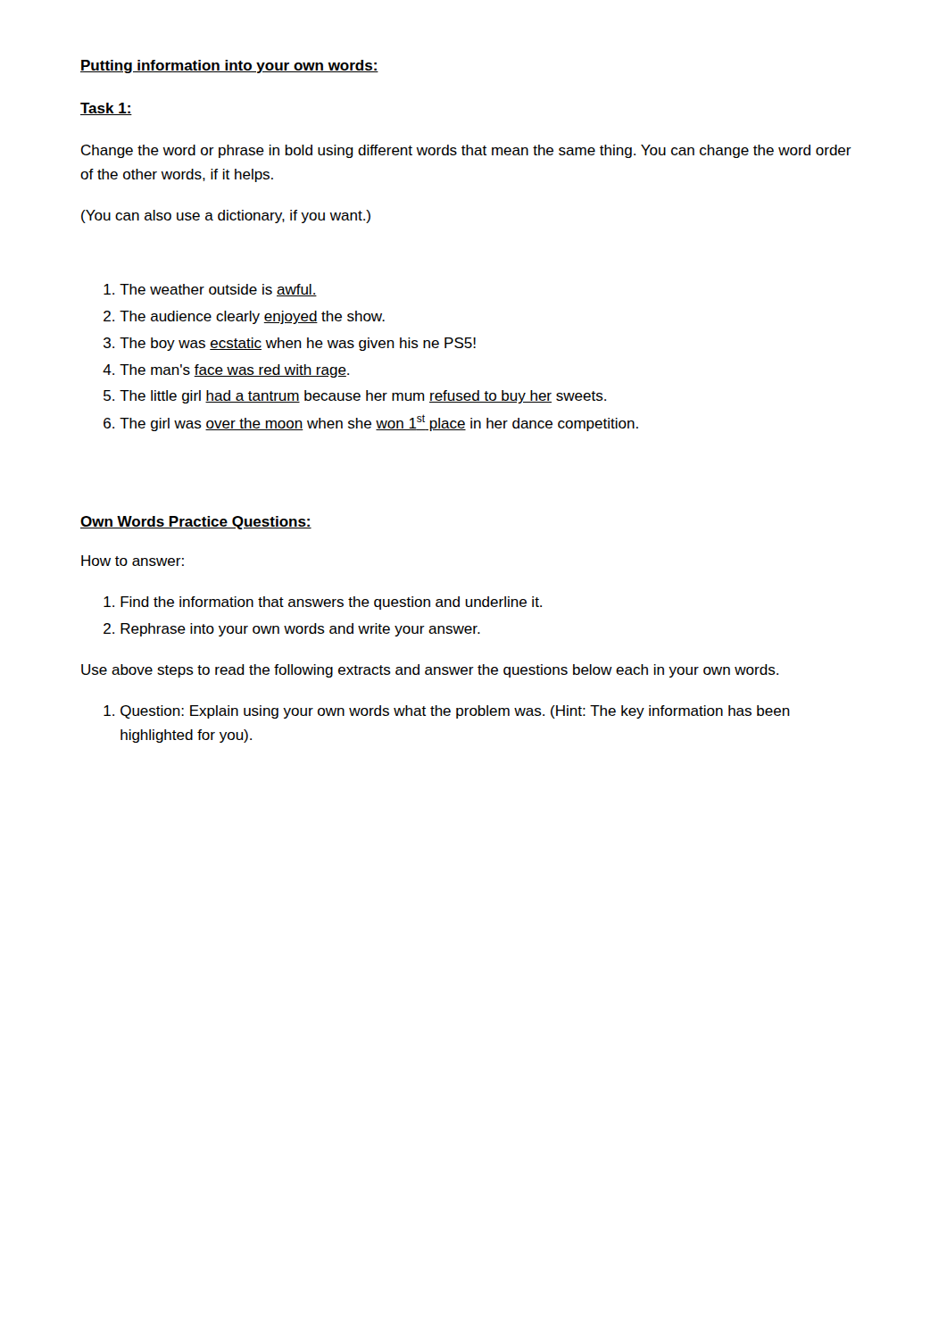Putting information into your own words:
Task 1:
Change the word or phrase in bold using different words that mean the same thing. You can change the word order of the other words, if it helps.
(You can also use a dictionary, if you want.)
The weather outside is awful.
The audience clearly enjoyed the show.
The boy was ecstatic when he was given his ne PS5!
The man's face was red with rage.
The little girl had a tantrum because her mum refused to buy her sweets.
The girl was over the moon when she won 1st place in her dance competition.
Own Words Practice Questions:
How to answer:
Find the information that answers the question and underline it.
Rephrase into your own words and write your answer.
Use above steps to read the following extracts and answer the questions below each in your own words.
Question: Explain using your own words what the problem was. (Hint: The key information has been highlighted for you).